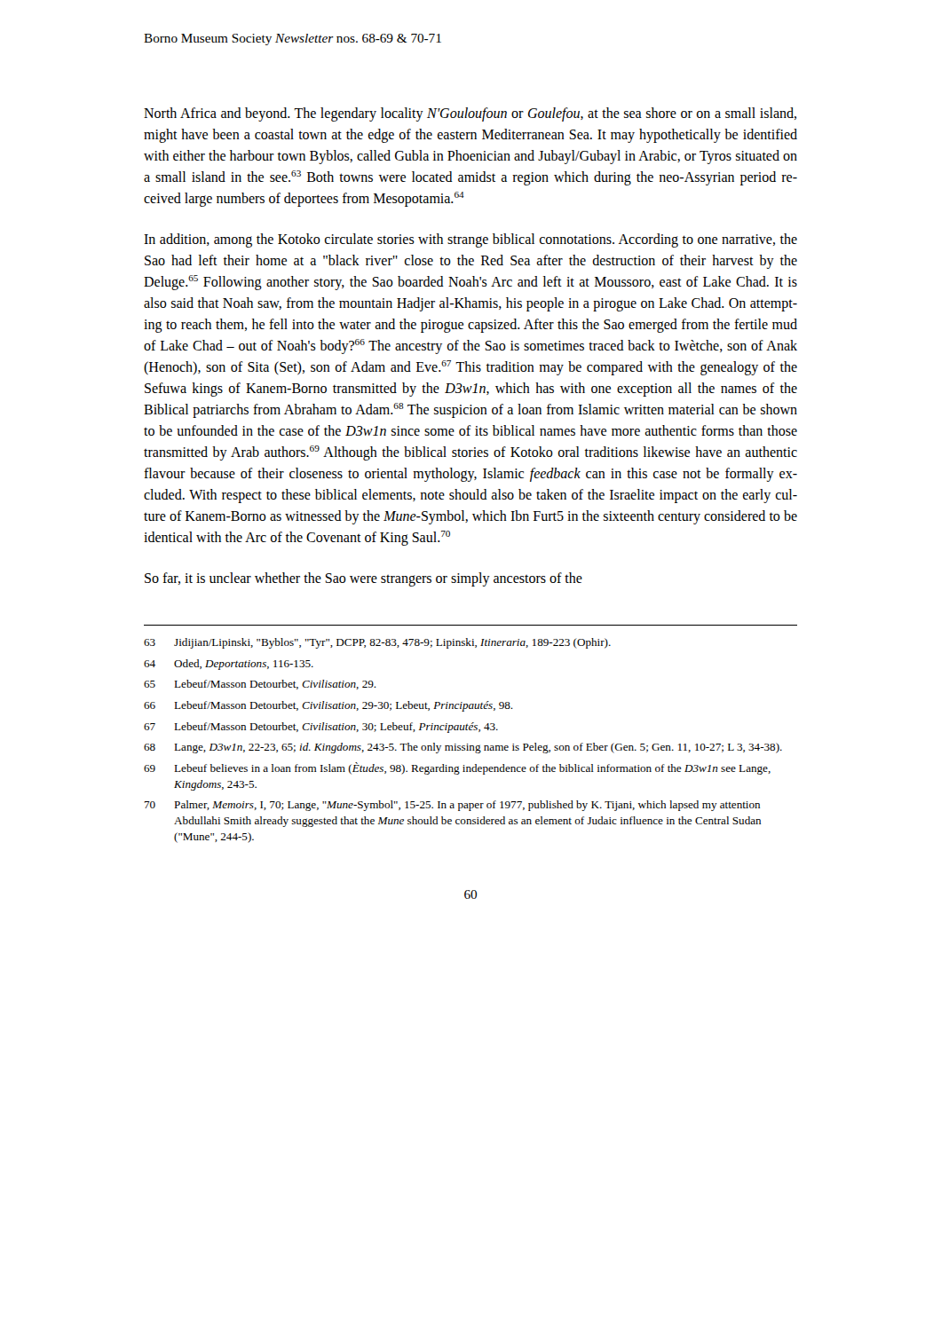Borno Museum Society Newsletter nos. 68-69 & 70-71
North Africa and beyond. The legendary locality N'Gouloufoun or Goulefou, at the sea shore or on a small island, might have been a coastal town at the edge of the eastern Mediterranean Sea. It may hypothetically be identified with either the harbour town Byblos, called Gubla in Phoenician and Jubayl/Gubayl in Arabic, or Tyros situated on a small island in the see.63 Both towns were located amidst a region which during the neo-Assyrian period received large numbers of deportees from Mesopotamia.64
In addition, among the Kotoko circulate stories with strange biblical connotations. According to one narrative, the Sao had left their home at a "black river" close to the Red Sea after the destruction of their harvest by the Deluge.65 Following another story, the Sao boarded Noah's Arc and left it at Moussoro, east of Lake Chad. It is also said that Noah saw, from the mountain Hadjer al-Khamis, his people in a pirogue on Lake Chad. On attempting to reach them, he fell into the water and the pirogue capsized. After this the Sao emerged from the fertile mud of Lake Chad – out of Noah's body?66 The ancestry of the Sao is sometimes traced back to Iwètche, son of Anak (Henoch), son of Sita (Set), son of Adam and Eve.67 This tradition may be compared with the genealogy of the Sefuwa kings of Kanem-Borno transmitted by the D3w1n, which has with one exception all the names of the Biblical patriarchs from Abraham to Adam.68 The suspicion of a loan from Islamic written material can be shown to be unfounded in the case of the D3w1n since some of its biblical names have more authentic forms than those transmitted by Arab authors.69 Although the biblical stories of Kotoko oral traditions likewise have an authentic flavour because of their closeness to oriental mythology, Islamic feedback can in this case not be formally excluded. With respect to these biblical elements, note should also be taken of the Israelite impact on the early culture of Kanem-Borno as witnessed by the Mune-Symbol, which Ibn Furt5 in the sixteenth century considered to be identical with the Arc of the Covenant of King Saul.70
So far, it is unclear whether the Sao were strangers or simply ancestors of the
63 Jidijian/Lipinski, "Byblos", "Tyr", DCPP, 82-83, 478-9; Lipinski, Itineraria, 189-223 (Ophir).
64 Oded, Deportations, 116-135.
65 Lebeuf/Masson Detourbet, Civilisation, 29.
66 Lebeuf/Masson Detourbet, Civilisation, 29-30; Lebeut, Principautés, 98.
67 Lebeuf/Masson Detourbet, Civilisation, 30; Lebeuf, Principautés, 43.
68 Lange, D3w1n, 22-23, 65; id. Kingdoms, 243-5. The only missing name is Peleg, son of Eber (Gen. 5; Gen. 11, 10-27; L 3, 34-38).
69 Lebeuf believes in a loan from Islam (Ètudes, 98). Regarding independence of the biblical information of the D3w1n see Lange, Kingdoms, 243-5.
70 Palmer, Memoirs, I, 70; Lange, "Mune-Symbol", 15-25. In a paper of 1977, published by K. Tijani, which lapsed my attention Abdullahi Smith already suggested that the Mune should be considered as an element of Judaic influence in the Central Sudan ("Mune", 244-5).
60